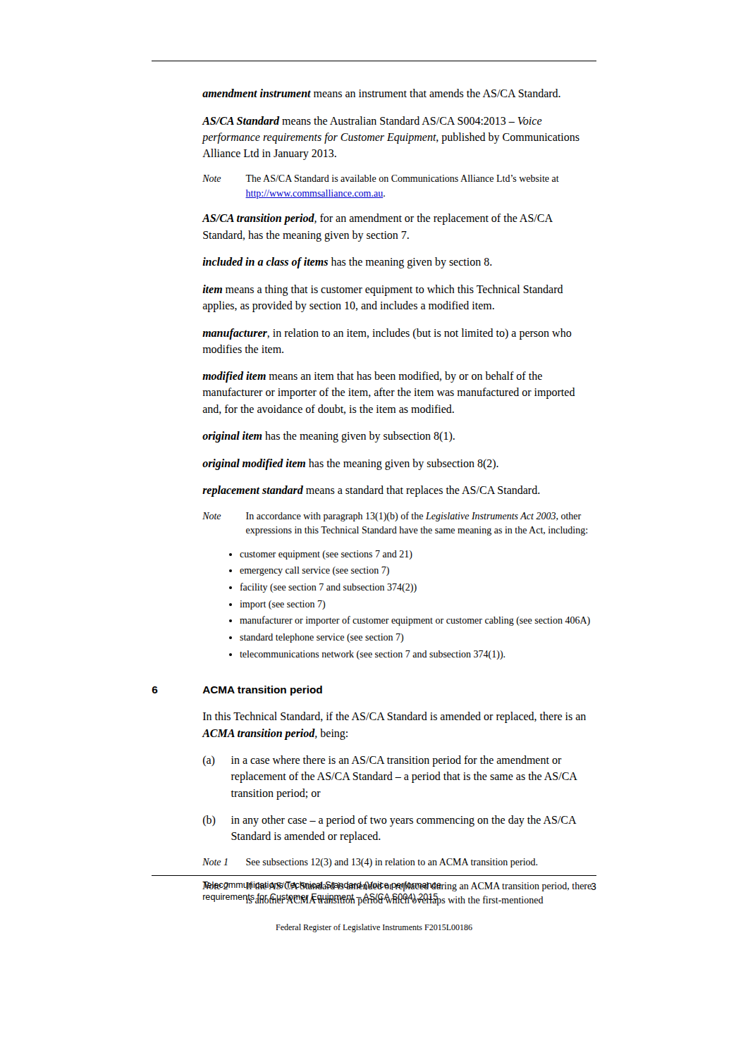amendment instrument means an instrument that amends the AS/CA Standard.
AS/CA Standard means the Australian Standard AS/CA S004:2013 – Voice performance requirements for Customer Equipment, published by Communications Alliance Ltd in January 2013.
Note
The AS/CA Standard is available on Communications Alliance Ltd’s website at http://www.commsalliance.com.au.
AS/CA transition period, for an amendment or the replacement of the AS/CA Standard, has the meaning given by section 7.
included in a class of items has the meaning given by section 8.
item means a thing that is customer equipment to which this Technical Standard applies, as provided by section 10, and includes a modified item.
manufacturer, in relation to an item, includes (but is not limited to) a person who modifies the item.
modified item means an item that has been modified, by or on behalf of the manufacturer or importer of the item, after the item was manufactured or imported and, for the avoidance of doubt, is the item as modified.
original item has the meaning given by subsection 8(1).
original modified item has the meaning given by subsection 8(2).
replacement standard means a standard that replaces the AS/CA Standard.
Note
In accordance with paragraph 13(1)(b) of the Legislative Instruments Act 2003, other expressions in this Technical Standard have the same meaning as in the Act, including:
customer equipment (see sections 7 and 21)
emergency call service (see section 7)
facility (see section 7 and subsection 374(2))
import (see section 7)
manufacturer or importer of customer equipment or customer cabling (see section 406A)
standard telephone service (see section 7)
telecommunications network (see section 7 and subsection 374(1)).
6
ACMA transition period
In this Technical Standard, if the AS/CA Standard is amended or replaced, there is an ACMA transition period, being:
(a)
in a case where there is an AS/CA transition period for the amendment or replacement of the AS/CA Standard – a period that is the same as the AS/CA transition period; or
(b)
in any other case – a period of two years commencing on the day the AS/CA Standard is amended or replaced.
Note 1
See subsections 12(3) and 13(4) in relation to an ACMA transition period.
Note 2
If the AS/CA Standard is amended or replaced during an ACMA transition period, there is another ACMA transition period which overlaps with the first-mentioned
Telecommunications Technical Standard (Voice performance
requirements for Customer Equipment – AS/CA S004) 2015
3
Federal Register of Legislative Instruments F2015L00186